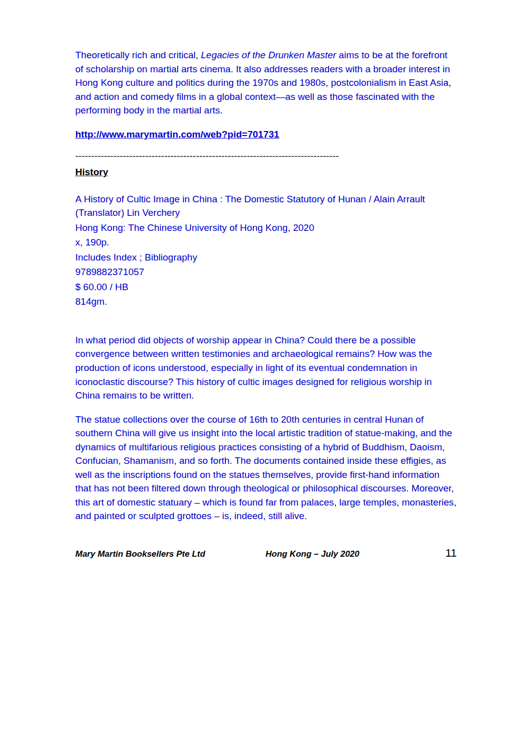Theoretically rich and critical, Legacies of the Drunken Master aims to be at the forefront of scholarship on martial arts cinema. It also addresses readers with a broader interest in Hong Kong culture and politics during the 1970s and 1980s, postcolonialism in East Asia, and action and comedy films in a global context—as well as those fascinated with the performing body in the martial arts.
http://www.marymartin.com/web?pid=701731
-----------------------------------------------------------------------------------
History
A History of Cultic Image in China : The Domestic Statutory of Hunan / Alain Arrault (Translator) Lin Verchery
Hong Kong: The Chinese University of Hong Kong, 2020
x, 190p.
Includes Index ; Bibliography
9789882371057
$ 60.00 / HB
814gm.
In what period did objects of worship appear in China? Could there be a possible convergence between written testimonies and archaeological remains? How was the production of icons understood, especially in light of its eventual condemnation in iconoclastic discourse? This history of cultic images designed for religious worship in China remains to be written.
The statue collections over the course of 16th to 20th centuries in central Hunan of southern China will give us insight into the local artistic tradition of statue-making, and the dynamics of multifarious religious practices consisting of a hybrid of Buddhism, Daoism, Confucian, Shamanism, and so forth. The documents contained inside these effigies, as well as the inscriptions found on the statues themselves, provide first-hand information that has not been filtered down through theological or philosophical discourses. Moreover, this art of domestic statuary – which is found far from palaces, large temples, monasteries, and painted or sculpted grottoes – is, indeed, still alive.
Mary Martin Booksellers Pte Ltd Hong Kong – July 2020 11